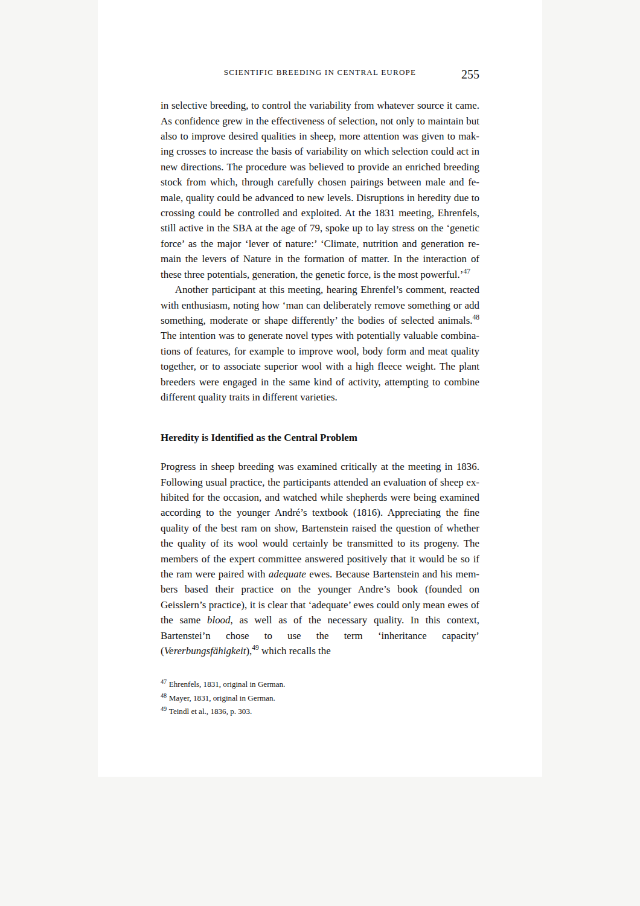Scientific breeding in central europe 255
in selective breeding, to control the variability from whatever source it came. As confidence grew in the effectiveness of selection, not only to maintain but also to improve desired qualities in sheep, more attention was given to making crosses to increase the basis of variability on which selection could act in new directions. The procedure was believed to provide an enriched breeding stock from which, through carefully chosen pairings between male and female, quality could be advanced to new levels. Disruptions in heredity due to crossing could be controlled and exploited. At the 1831 meeting, Ehrenfels, still active in the SBA at the age of 79, spoke up to lay stress on the ‘genetic force’ as the major ‘lever of nature:’ ‘Climate, nutrition and generation remain the levers of Nature in the formation of matter. In the interaction of these three potentials, generation, the genetic force, is the most powerful.’47
Another participant at this meeting, hearing Ehrenfel’s comment, reacted with enthusiasm, noting how ‘man can deliberately remove something or add something, moderate or shape differently’ the bodies of selected animals.48 The intention was to generate novel types with potentially valuable combinations of features, for example to improve wool, body form and meat quality together, or to associate superior wool with a high fleece weight. The plant breeders were engaged in the same kind of activity, attempting to combine different quality traits in different varieties.
Heredity is Identified as the Central Problem
Progress in sheep breeding was examined critically at the meeting in 1836. Following usual practice, the participants attended an evaluation of sheep exhibited for the occasion, and watched while shepherds were being examined according to the younger André’s textbook (1816). Appreciating the fine quality of the best ram on show, Bartenstein raised the question of whether the quality of its wool would certainly be transmitted to its progeny. The members of the expert committee answered positively that it would be so if the ram were paired with adequate ewes. Because Bartenstein and his members based their practice on the younger Andre’s book (founded on Geisslern’s practice), it is clear that ‘adequate’ ewes could only mean ewes of the same blood, as well as of the necessary quality. In this context, Bartenstei’n chose to use the term ‘inheritance capacity’ (Vererbungsfähigkeit),49 which recalls the
47 Ehrenfels, 1831, original in German.
48 Mayer, 1831, original in German.
49 Teindl et al., 1836, p. 303.